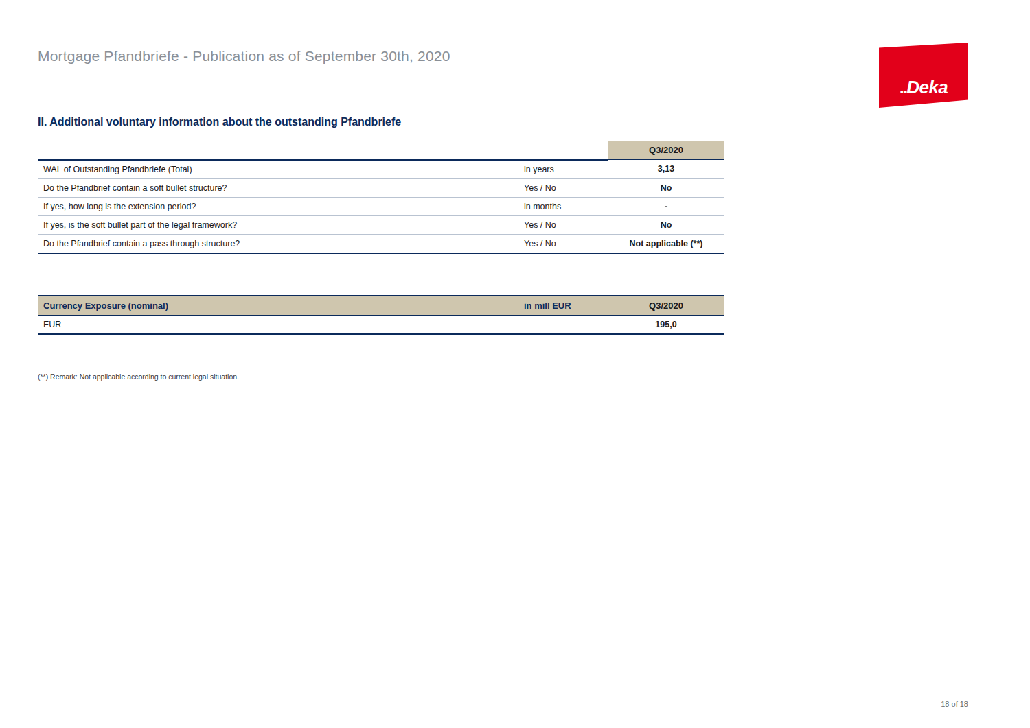Mortgage Pfandbriefe - Publication as of September 30th, 2020
.. Deka
II. Additional voluntary information about the outstanding Pfandbriefe
| | | Q3/2020 |
| --- | --- | --- |
| WAL of Outstanding Pfandbriefe (Total) | in years | 3,13 |
| Do the Pfandbrief contain a soft bullet structure? | Yes / No | No |
| If yes, how long is the extension period? | in months | - |
| If yes, is the soft bullet part of the legal framework? | Yes / No | No |
| Do the Pfandbrief contain a pass through structure? | Yes / No | Not applicable (**) |
| Currency Exposure (nominal) | in mill EUR | Q3/2020 |
| --- | --- | --- |
| EUR | | 195,0 |
(**) Remark: Not applicable according to current legal situation.
18 of 18